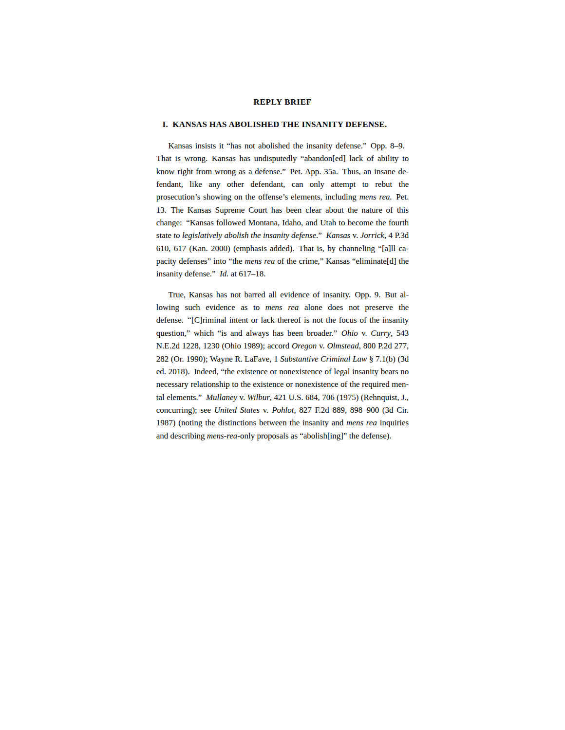Reply Brief
I. Kansas has abolished the insanity defense.
Kansas insists it “has not abolished the insanity defense.” Opp. 8–9. That is wrong. Kansas has undisputedly “abandon[ed] lack of ability to know right from wrong as a defense.” Pet. App. 35a. Thus, an insane defendant, like any other defendant, can only attempt to rebut the prosecution’s showing on the offense’s elements, including mens rea. Pet. 13. The Kansas Supreme Court has been clear about the nature of this change: “Kansas followed Montana, Idaho, and Utah to become the fourth state to legislatively abolish the insanity defense.” Kansas v. Jorrick, 4 P.3d 610, 617 (Kan. 2000) (emphasis added). That is, by channeling “[a]ll capacity defenses” into “the mens rea of the crime,” Kansas “eliminate[d] the insanity defense.” Id. at 617–18.
True, Kansas has not barred all evidence of insanity. Opp. 9. But allowing such evidence as to mens rea alone does not preserve the defense. “[C]riminal intent or lack thereof is not the focus of the insanity question,” which “is and always has been broader.” Ohio v. Curry, 543 N.E.2d 1228, 1230 (Ohio 1989); accord Oregon v. Olmstead, 800 P.2d 277, 282 (Or. 1990); Wayne R. LaFave, 1 Substantive Criminal Law § 7.1(b) (3d ed. 2018). Indeed, “the existence or nonexistence of legal insanity bears no necessary relationship to the existence or nonexistence of the required mental elements.” Mullaney v. Wilbur, 421 U.S. 684, 706 (1975) (Rehnquist, J., concurring); see United States v. Pohlot, 827 F.2d 889, 898–900 (3d Cir. 1987) (noting the distinctions between the insanity and mens rea inquiries and describing mens-rea-only proposals as “abolish[ing]” the defense).